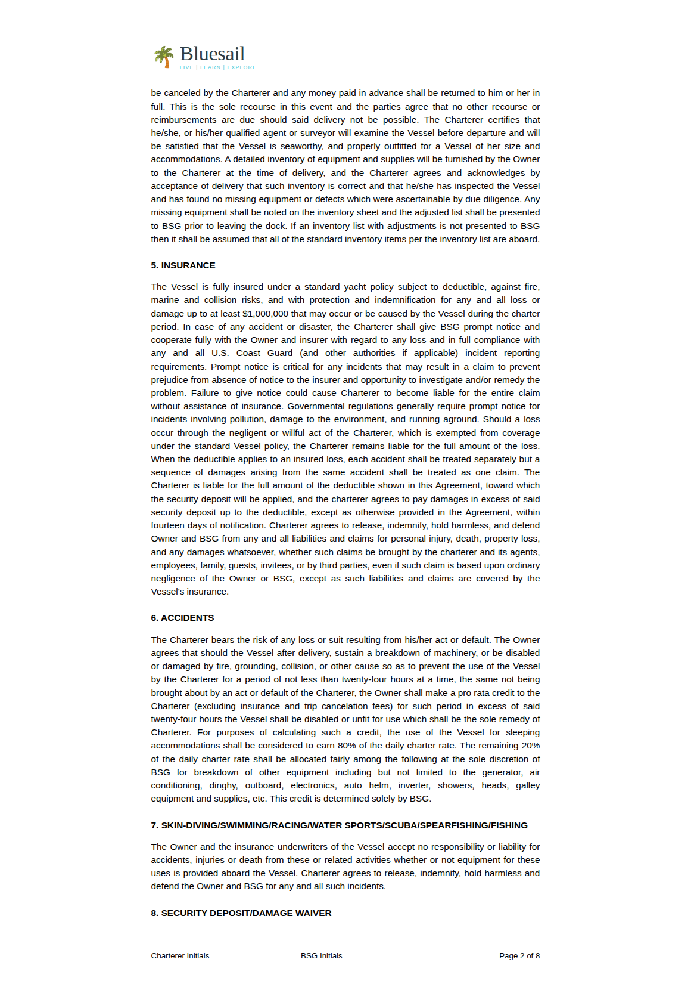🌴
Bluesail
LIVE | LEARN | EXPLORE
be canceled by the Charterer and any money paid in advance shall be returned to him or her in full. This is the sole recourse in this event and the parties agree that no other recourse or reimbursements are due should said delivery not be possible. The Charterer certifies that he/she, or his/her qualified agent or surveyor will examine the Vessel before departure and will be satisfied that the Vessel is seaworthy, and properly outfitted for a Vessel of her size and accommodations. A detailed inventory of equipment and supplies will be furnished by the Owner to the Charterer at the time of delivery, and the Charterer agrees and acknowledges by acceptance of delivery that such inventory is correct and that he/she has inspected the Vessel and has found no missing equipment or defects which were ascertainable by due diligence. Any missing equipment shall be noted on the inventory sheet and the adjusted list shall be presented to BSG prior to leaving the dock. If an inventory list with adjustments is not presented to BSG then it shall be assumed that all of the standard inventory items per the inventory list are aboard.
5. INSURANCE
The Vessel is fully insured under a standard yacht policy subject to deductible, against fire, marine and collision risks, and with protection and indemnification for any and all loss or damage up to at least $1,000,000 that may occur or be caused by the Vessel during the charter period. In case of any accident or disaster, the Charterer shall give BSG prompt notice and cooperate fully with the Owner and insurer with regard to any loss and in full compliance with any and all U.S. Coast Guard (and other authorities if applicable) incident reporting requirements. Prompt notice is critical for any incidents that may result in a claim to prevent prejudice from absence of notice to the insurer and opportunity to investigate and/or remedy the problem. Failure to give notice could cause Charterer to become liable for the entire claim without assistance of insurance. Governmental regulations generally require prompt notice for incidents involving pollution, damage to the environment, and running aground. Should a loss occur through the negligent or willful act of the Charterer, which is exempted from coverage under the standard Vessel policy, the Charterer remains liable for the full amount of the loss. When the deductible applies to an insured loss, each accident shall be treated separately but a sequence of damages arising from the same accident shall be treated as one claim. The Charterer is liable for the full amount of the deductible shown in this Agreement, toward which the security deposit will be applied, and the charterer agrees to pay damages in excess of said security deposit up to the deductible, except as otherwise provided in the Agreement, within fourteen days of notification. Charterer agrees to release, indemnify, hold harmless, and defend Owner and BSG from any and all liabilities and claims for personal injury, death, property loss, and any damages whatsoever, whether such claims be brought by the charterer and its agents, employees, family, guests, invitees, or by third parties, even if such claim is based upon ordinary negligence of the Owner or BSG, except as such liabilities and claims are covered by the Vessel's insurance.
6. ACCIDENTS
The Charterer bears the risk of any loss or suit resulting from his/her act or default. The Owner agrees that should the Vessel after delivery, sustain a breakdown of machinery, or be disabled or damaged by fire, grounding, collision, or other cause so as to prevent the use of the Vessel by the Charterer for a period of not less than twenty-four hours at a time, the same not being brought about by an act or default of the Charterer, the Owner shall make a pro rata credit to the Charterer (excluding insurance and trip cancelation fees) for such period in excess of said twenty-four hours the Vessel shall be disabled or unfit for use which shall be the sole remedy of Charterer. For purposes of calculating such a credit, the use of the Vessel for sleeping accommodations shall be considered to earn 80% of the daily charter rate. The remaining 20% of the daily charter rate shall be allocated fairly among the following at the sole discretion of BSG for breakdown of other equipment including but not limited to the generator, air conditioning, dinghy, outboard, electronics, auto helm, inverter, showers, heads, galley equipment and supplies, etc. This credit is determined solely by BSG.
7. SKIN-DIVING/SWIMMING/RACING/WATER SPORTS/SCUBA/SPEARFISHING/FISHING
The Owner and the insurance underwriters of the Vessel accept no responsibility or liability for accidents, injuries or death from these or related activities whether or not equipment for these uses is provided aboard the Vessel. Charterer agrees to release, indemnify, hold harmless and defend the Owner and BSG for any and all such incidents.
8. SECURITY DEPOSIT/DAMAGE WAIVER
Charterer Initials BSG Initials
Page 2 of 8